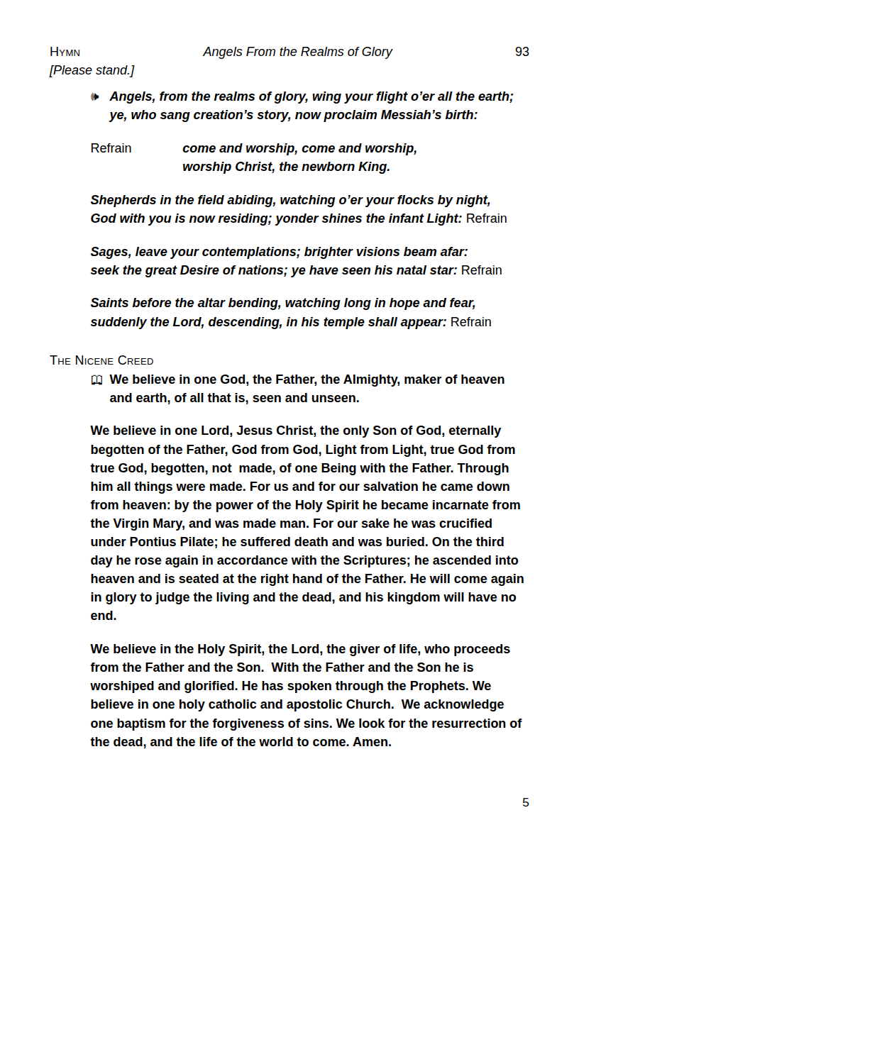Hymn Angels From the Realms of Glory 93
[Please stand.]
🕪Angels, from the realms of glory, wing your flight o’er all the earth;
ye, who sang creation’s story, now proclaim Messiah’s birth:
Refrain
come and worship, come and worship,
worship Christ, the newborn King.
Shepherds in the field abiding, watching o’er your flocks by night,
God with you is now residing; yonder shines the infant Light: Refrain
Sages, leave your contemplations; brighter visions beam afar:
seek the great Desire of nations; ye have seen his natal star: Refrain
Saints before the altar bending, watching long in hope and fear,
suddenly the Lord, descending, in his temple shall appear: Refrain
The Nicene Creed
🕮We believe in one God, the Father, the Almighty, maker of heaven and earth, of all that is, seen and unseen.
We believe in one Lord, Jesus Christ, the only Son of God, eternally begotten of the Father, God from God, Light from Light, true God from true God, begotten, not made, of one Being with the Father. Through him all things were made. For us and for our salvation he came down from heaven: by the power of the Holy Spirit he became incarnate from the Virgin Mary, and was made man. For our sake he was crucified under Pontius Pilate; he suffered death and was buried. On the third day he rose again in accordance with the Scriptures; he ascended into heaven and is seated at the right hand of the Father. He will come again in glory to judge the living and the dead, and his kingdom will have no end.
We believe in the Holy Spirit, the Lord, the giver of life, who proceeds from the Father and the Son. With the Father and the Son he is worshiped and glorified. He has spoken through the Prophets. We believe in one holy catholic and apostolic Church. We acknowledge one baptism for the forgiveness of sins. We look for the resurrection of the dead, and the life of the world to come. Amen.
5